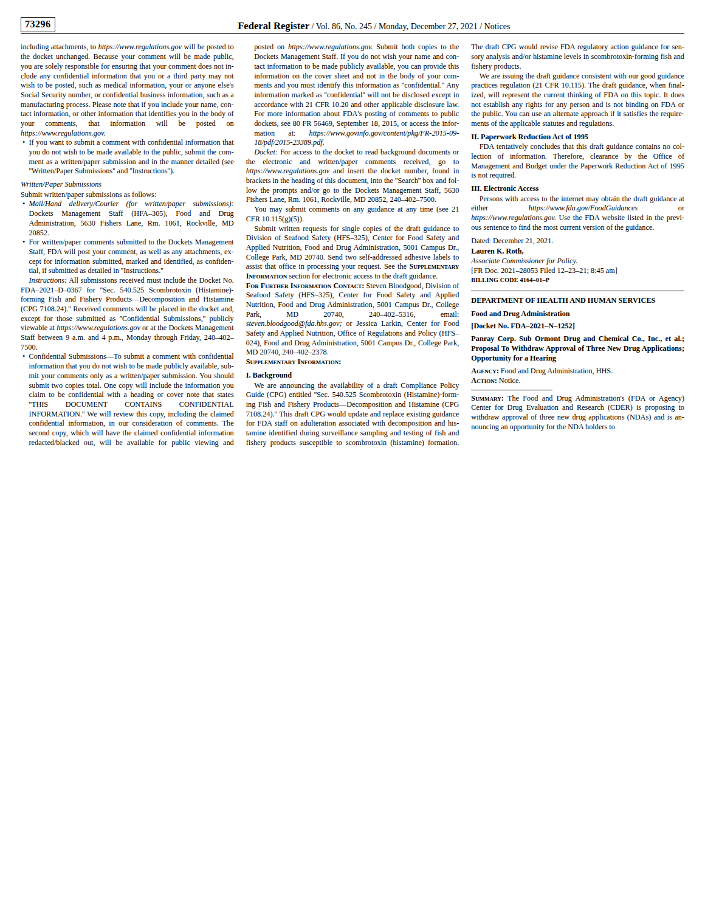73296
Federal Register / Vol. 86, No. 245 / Monday, December 27, 2021 / Notices
including attachments, to https://www.regulations.gov will be posted to the docket unchanged. Because your comment will be made public, you are solely responsible for ensuring that your comment does not include any confidential information that you or a third party may not wish to be posted, such as medical information, your or anyone else's Social Security number, or confidential business information, such as a manufacturing process. Please note that if you include your name, contact information, or other information that identifies you in the body of your comments, that information will be posted on https://www.regulations.gov.
If you want to submit a comment with confidential information that you do not wish to be made available to the public, submit the comment as a written/paper submission and in the manner detailed (see ''Written/Paper Submissions'' and ''Instructions'').
Written/Paper Submissions
Submit written/paper submissions as follows:
Mail/Hand delivery/Courier (for written/paper submissions): Dockets Management Staff (HFA–305), Food and Drug Administration, 5630 Fishers Lane, Rm. 1061, Rockville, MD 20852.
For written/paper comments submitted to the Dockets Management Staff, FDA will post your comment, as well as any attachments, except for information submitted, marked and identified, as confidential, if submitted as detailed in ''Instructions.''
Instructions: All submissions received must include the Docket No. FDA–2021–D–0367 for ''Sec. 540.525 Scombrotoxin (Histamine)-forming Fish and Fishery Products—Decomposition and Histamine (CPG 7108.24).'' Received comments will be placed in the docket and, except for those submitted as ''Confidential Submissions,'' publicly viewable at https://www.regulations.gov or at the Dockets Management Staff between 9 a.m. and 4 p.m., Monday through Friday, 240–402–7500.
Confidential Submissions—To submit a comment with confidential information that you do not wish to be made publicly available, submit your comments only as a written/paper submission. You should submit two copies total. One copy will include the information you claim to be confidential with a heading or cover note that states ''THIS DOCUMENT CONTAINS CONFIDENTIAL INFORMATION.'' We will review this copy, including the claimed confidential information, in our consideration of comments. The second copy, which will have the claimed confidential information redacted/blacked out, will be available for public viewing and posted on https://www.regulations.gov. Submit both copies to the Dockets Management Staff. If you do not wish your name and contact information to be made publicly available, you can provide this information on the cover sheet and not in the body of your comments and you must identify this information as ''confidential.'' Any information marked as ''confidential'' will not be disclosed except in accordance with 21 CFR 10.20 and other applicable disclosure law. For more information about FDA's posting of comments to public dockets, see 80 FR 56469, September 18, 2015, or access the information at: https://www.govinfo.gov/content/pkg/FR-2015-09-18/pdf/2015-23389.pdf.
Docket: For access to the docket to read background documents or the electronic and written/paper comments received, go to https://www.regulations.gov and insert the docket number, found in brackets in the heading of this document, into the ''Search'' box and follow the prompts and/or go to the Dockets Management Staff, 5630 Fishers Lane, Rm. 1061, Rockville, MD 20852, 240–402–7500.
You may submit comments on any guidance at any time (see 21 CFR 10.115(g)(5)).
Submit written requests for single copies of the draft guidance to Division of Seafood Safety (HFS–325), Center for Food Safety and Applied Nutrition, Food and Drug Administration, 5001 Campus Dr., College Park, MD 20740. Send two self-addressed adhesive labels to assist that office in processing your request. See the Supplementary Information section for electronic access to the draft guidance.
For Further Information Contact: Steven Bloodgood, Division of Seafood Safety (HFS–325), Center for Food Safety and Applied Nutrition, Food and Drug Administration, 5001 Campus Dr., College Park, MD 20740, 240–402–5316, email: steven.bloodgood@fda.hhs.gov; or Jessica Larkin, Center for Food Safety and Applied Nutrition, Office of Regulations and Policy (HFS–024), Food and Drug Administration, 5001 Campus Dr., College Park, MD 20740, 240–402–2378.
Supplementary Information:
I. Background
We are announcing the availability of a draft Compliance Policy Guide (CPG) entitled ''Sec. 540.525 Scombrotoxin (Histamine)-forming Fish and Fishery Products—Decomposition and Histamine (CPG 7108.24).'' This draft CPG would update and replace existing guidance for FDA staff on adulteration associated with decomposition and histamine identified during surveillance sampling and testing of fish and fishery products susceptible to scombrotoxin (histamine) formation. The draft CPG would revise FDA regulatory action guidance for sensory analysis and/or histamine levels in scombrotoxin-forming fish and fishery products.
We are issuing the draft guidance consistent with our good guidance practices regulation (21 CFR 10.115). The draft guidance, when finalized, will represent the current thinking of FDA on this topic. It does not establish any rights for any person and is not binding on FDA or the public. You can use an alternate approach if it satisfies the requirements of the applicable statutes and regulations.
II. Paperwork Reduction Act of 1995
FDA tentatively concludes that this draft guidance contains no collection of information. Therefore, clearance by the Office of Management and Budget under the Paperwork Reduction Act of 1995 is not required.
III. Electronic Access
Persons with access to the internet may obtain the draft guidance at either https://www.fda.gov/FoodGuidances or https://www.regulations.gov. Use the FDA website listed in the previous sentence to find the most current version of the guidance.
Dated: December 21, 2021.
Lauren K. Roth,
Associate Commissioner for Policy.
[FR Doc. 2021–28053 Filed 12–23–21; 8:45 am]
BILLING CODE 4164–01–P
DEPARTMENT OF HEALTH AND HUMAN SERVICES
Food and Drug Administration
[Docket No. FDA–2021–N–1252]
Panray Corp. Sub Ormont Drug and Chemical Co., Inc., et al.; Proposal To Withdraw Approval of Three New Drug Applications; Opportunity for a Hearing
Agency: Food and Drug Administration, HHS.
Action: Notice.
Summary: The Food and Drug Administration's (FDA or Agency) Center for Drug Evaluation and Research (CDER) is proposing to withdraw approval of three new drug applications (NDAs) and is announcing an opportunity for the NDA holders to